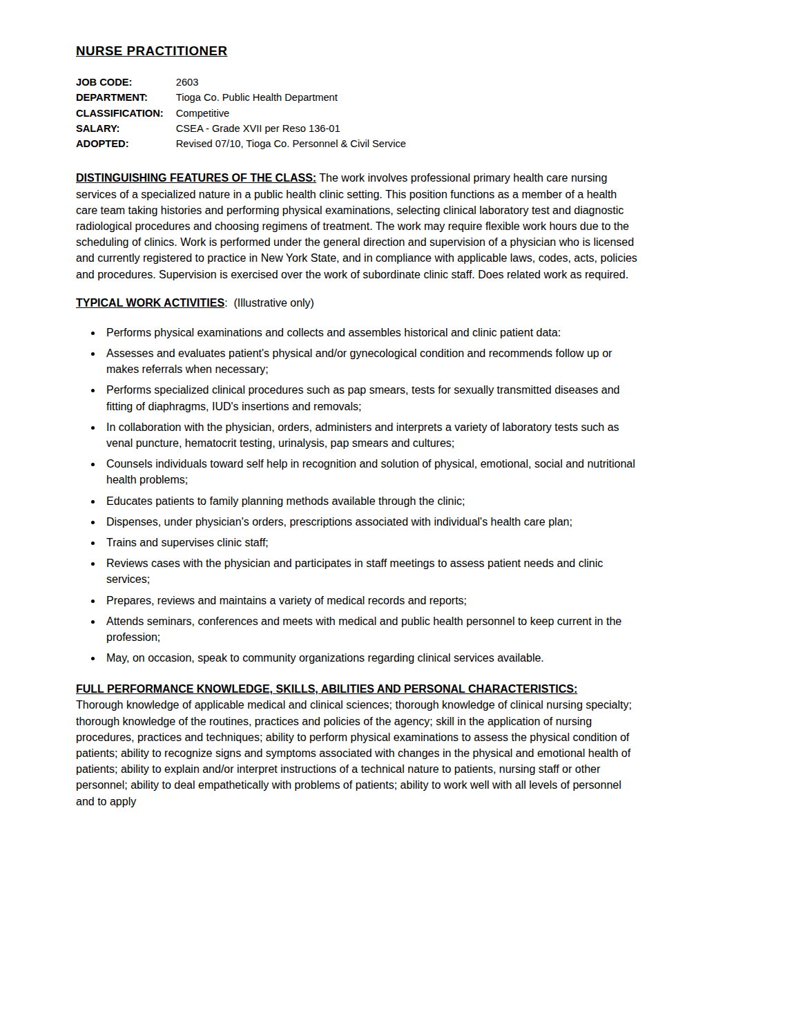NURSE PRACTITIONER
| JOB CODE: | 2603 |
| DEPARTMENT: | Tioga Co. Public Health Department |
| CLASSIFICATION: | Competitive |
| SALARY: | CSEA - Grade XVII per Reso 136-01 |
| ADOPTED: | Revised 07/10, Tioga Co. Personnel & Civil Service |
DISTINGUISHING FEATURES OF THE CLASS: The work involves professional primary health care nursing services of a specialized nature in a public health clinic setting. This position functions as a member of a health care team taking histories and performing physical examinations, selecting clinical laboratory test and diagnostic radiological procedures and choosing regimens of treatment. The work may require flexible work hours due to the scheduling of clinics. Work is performed under the general direction and supervision of a physician who is licensed and currently registered to practice in New York State, and in compliance with applicable laws, codes, acts, policies and procedures. Supervision is exercised over the work of subordinate clinic staff. Does related work as required.
TYPICAL WORK ACTIVITIES: (Illustrative only)
Performs physical examinations and collects and assembles historical and clinic patient data:
Assesses and evaluates patient's physical and/or gynecological condition and recommends follow up or makes referrals when necessary;
Performs specialized clinical procedures such as pap smears, tests for sexually transmitted diseases and fitting of diaphragms, IUD's insertions and removals;
In collaboration with the physician, orders, administers and interprets a variety of laboratory tests such as venal puncture, hematocrit testing, urinalysis, pap smears and cultures;
Counsels individuals toward self help in recognition and solution of physical, emotional, social and nutritional health problems;
Educates patients to family planning methods available through the clinic;
Dispenses, under physician's orders, prescriptions associated with individual's health care plan;
Trains and supervises clinic staff;
Reviews cases with the physician and participates in staff meetings to assess patient needs and clinic services;
Prepares, reviews and maintains a variety of medical records and reports;
Attends seminars, conferences and meets with medical and public health personnel to keep current in the profession;
May, on occasion, speak to community organizations regarding clinical services available.
FULL PERFORMANCE KNOWLEDGE, SKILLS, ABILITIES AND PERSONAL CHARACTERISTICS:
Thorough knowledge of applicable medical and clinical sciences; thorough knowledge of clinical nursing specialty; thorough knowledge of the routines, practices and policies of the agency; skill in the application of nursing procedures, practices and techniques; ability to perform physical examinations to assess the physical condition of patients; ability to recognize signs and symptoms associated with changes in the physical and emotional health of patients; ability to explain and/or interpret instructions of a technical nature to patients, nursing staff or other personnel; ability to deal empathetically with problems of patients; ability to work well with all levels of personnel and to apply